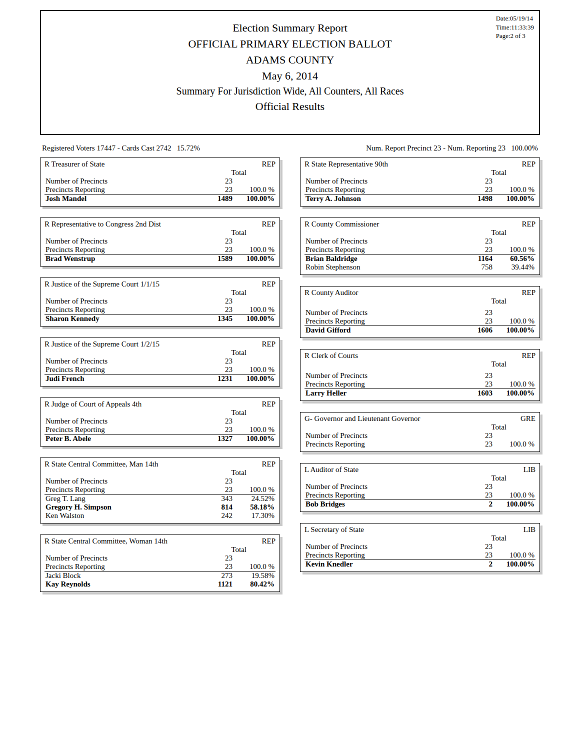Date:05/19/14
Time:11:33:39
Page:2 of 3
Election Summary Report
OFFICIAL PRIMARY ELECTION BALLOT
ADAMS COUNTY
May 6, 2014
Summary For Jurisdiction Wide, All Counters, All Races
Official Results
Registered Voters 17447 - Cards Cast 2742 15.72%
Num. Report Precinct 23 - Num. Reporting 23 100.00%
R Treasurer of State REP
Total
| Number of Precincts | 23 | |
| Precincts Reporting | 23 | 100.0 % |
| Josh Mandel | 1489 | 100.00% |
R Representative to Congress 2nd Dist REP
Total
| Number of Precincts | 23 | |
| Precincts Reporting | 23 | 100.0 % |
| Brad Wenstrup | 1589 | 100.00% |
R Justice of the Supreme Court 1/1/15 REP
Total
| Number of Precincts | 23 | |
| Precincts Reporting | 23 | 100.0 % |
| Sharon Kennedy | 1345 | 100.00% |
R Justice of the Supreme Court 1/2/15 REP
Total
| Number of Precincts | 23 | |
| Precincts Reporting | 23 | 100.0 % |
| Judi French | 1231 | 100.00% |
R Judge of Court of Appeals 4th REP
Total
| Number of Precincts | 23 | |
| Precincts Reporting | 23 | 100.0 % |
| Peter B. Abele | 1327 | 100.00% |
R State Central Committee, Man 14th REP
Total
| Number of Precincts | 23 | |
| Precincts Reporting | 23 | 100.0 % |
| Greg T. Lang | 343 | 24.52% |
| Gregory H. Simpson | 814 | 58.18% |
| Ken Walston | 242 | 17.30% |
R State Central Committee, Woman 14th REP
Total
| Number of Precincts | 23 | |
| Precincts Reporting | 23 | 100.0 % |
| Jacki Block | 273 | 19.58% |
| Kay Reynolds | 1121 | 80.42% |
R State Representative 90th REP
Total
| Number of Precincts | 23 | |
| Precincts Reporting | 23 | 100.0 % |
| Terry A. Johnson | 1498 | 100.00% |
R County Commissioner REP
Total
| Number of Precincts | 23 | |
| Precincts Reporting | 23 | 100.0 % |
| Brian Baldridge | 1164 | 60.56% |
| Robin Stephenson | 758 | 39.44% |
R County Auditor REP
Total
| Number of Precincts | 23 | |
| Precincts Reporting | 23 | 100.0 % |
| David Gifford | 1606 | 100.00% |
R Clerk of Courts REP
Total
| Number of Precincts | 23 | |
| Precincts Reporting | 23 | 100.0 % |
| Larry Heller | 1603 | 100.00% |
G- Governor and Lieutenant Governor GRE
Total
| Number of Precincts | 23 | |
| Precincts Reporting | 23 | 100.0 % |
L Auditor of State LIB
Total
| Number of Precincts | 23 | |
| Precincts Reporting | 23 | 100.0 % |
| Bob Bridges | 2 | 100.00% |
L Secretary of State LIB
Total
| Number of Precincts | 23 | |
| Precincts Reporting | 23 | 100.0 % |
| Kevin Knedler | 2 | 100.00% |